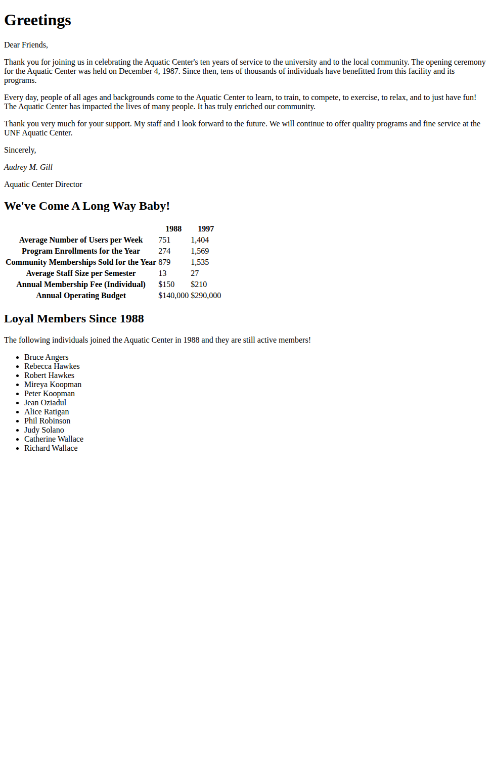Greetings
Dear Friends,
Thank you for joining us in celebrating the Aquatic Center's ten years of service to the university and to the local community. The opening ceremony for the Aquatic Center was held on December 4, 1987. Since then, tens of thousands of individuals have benefitted from this facility and its programs.
Every day, people of all ages and backgrounds come to the Aquatic Center to learn, to train, to compete, to exercise, to relax, and to just have fun! The Aquatic Center has impacted the lives of many people. It has truly enriched our community.
Thank you very much for your support. My staff and I look forward to the future. We will continue to offer quality programs and fine service at the UNF Aquatic Center.
Sincerely,
Audrey M. Gill
Aquatic Center Director
We've Come A Long Way Baby!
| | 1988 | 1997 |
| --- | --- | --- |
| Average Number of Users per Week | 751 | 1,404 |
| Program Enrollments for the Year | 274 | 1,569 |
| Community Memberships Sold for the Year | 879 | 1,535 |
| Average Staff Size per Semester | 13 | 27 |
| Annual Membership Fee (Individual) | $150 | $210 |
| Annual Operating Budget | $140,000 | $290,000 |
Loyal Members Since 1988
The following individuals joined the Aquatic Center in 1988 and they are still active members!
Bruce Angers
Rebecca Hawkes
Robert Hawkes
Mireya Koopman
Peter Koopman
Jean Oziadul
Alice Ratigan
Phil Robinson
Judy Solano
Catherine Wallace
Richard Wallace